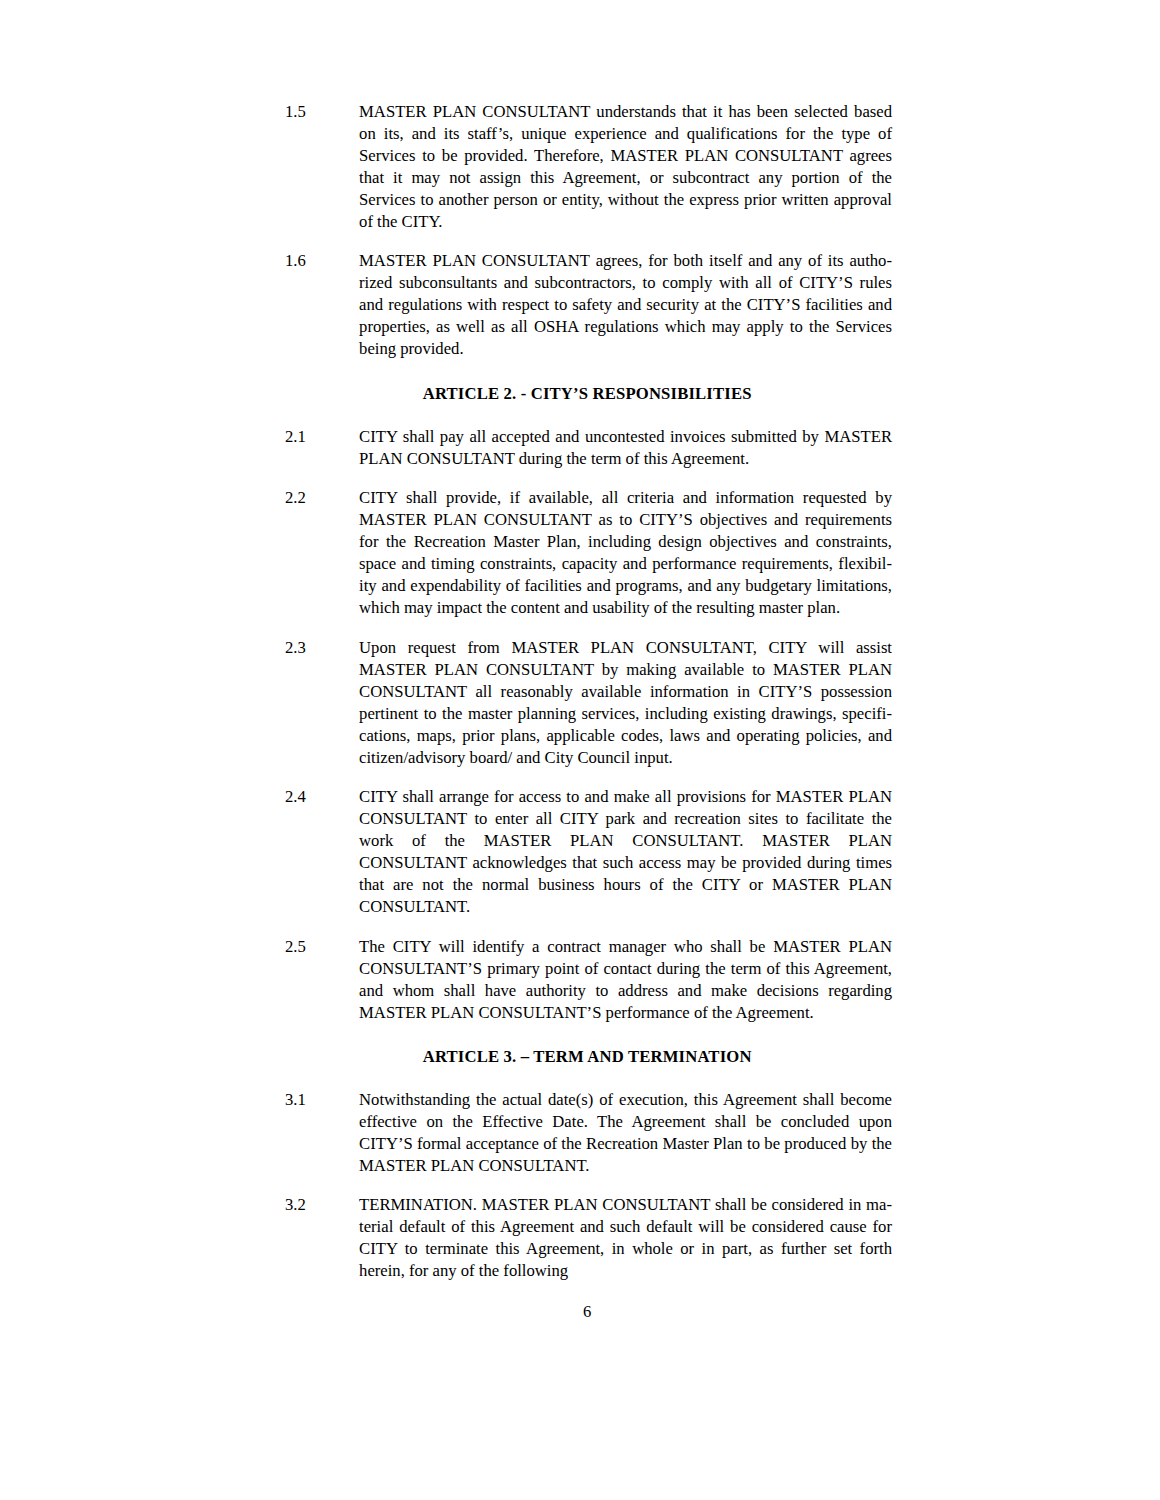1.5
MASTER PLAN CONSULTANT understands that it has been selected based on its, and its staff’s, unique experience and qualifications for the type of Services to be provided. Therefore, MASTER PLAN CONSULTANT agrees that it may not assign this Agreement, or subcontract any portion of the Services to another person or entity, without the express prior written approval of the CITY.
1.6
MASTER PLAN CONSULTANT agrees, for both itself and any of its authorized subconsultants and subcontractors, to comply with all of CITY’S rules and regulations with respect to safety and security at the CITY’S facilities and properties, as well as all OSHA regulations which may apply to the Services being provided.
ARTICLE 2. - CITY’S RESPONSIBILITIES
2.1
CITY shall pay all accepted and uncontested invoices submitted by MASTER PLAN CONSULTANT during the term of this Agreement.
2.2
CITY shall provide, if available, all criteria and information requested by MASTER PLAN CONSULTANT as to CITY’S objectives and requirements for the Recreation Master Plan, including design objectives and constraints, space and timing constraints, capacity and performance requirements, flexibility and expendability of facilities and programs, and any budgetary limitations, which may impact the content and usability of the resulting master plan.
2.3
Upon request from MASTER PLAN CONSULTANT, CITY will assist MASTER PLAN CONSULTANT by making available to MASTER PLAN CONSULTANT all reasonably available information in CITY’S possession pertinent to the master planning services, including existing drawings, specifications, maps, prior plans, applicable codes, laws and operating policies, and citizen/advisory board/ and City Council input.
2.4
CITY shall arrange for access to and make all provisions for MASTER PLAN CONSULTANT to enter all CITY park and recreation sites to facilitate the work of the MASTER PLAN CONSULTANT. MASTER PLAN CONSULTANT acknowledges that such access may be provided during times that are not the normal business hours of the CITY or MASTER PLAN CONSULTANT.
2.5
The CITY will identify a contract manager who shall be MASTER PLAN CONSULTANT’S primary point of contact during the term of this Agreement, and whom shall have authority to address and make decisions regarding MASTER PLAN CONSULTANT’S performance of the Agreement.
ARTICLE 3. – TERM AND TERMINATION
3.1
Notwithstanding the actual date(s) of execution, this Agreement shall become effective on the Effective Date. The Agreement shall be concluded upon CITY’S formal acceptance of the Recreation Master Plan to be produced by the MASTER PLAN CONSULTANT.
3.2
TERMINATION. MASTER PLAN CONSULTANT shall be considered in material default of this Agreement and such default will be considered cause for CITY to terminate this Agreement, in whole or in part, as further set forth herein, for any of the following
6